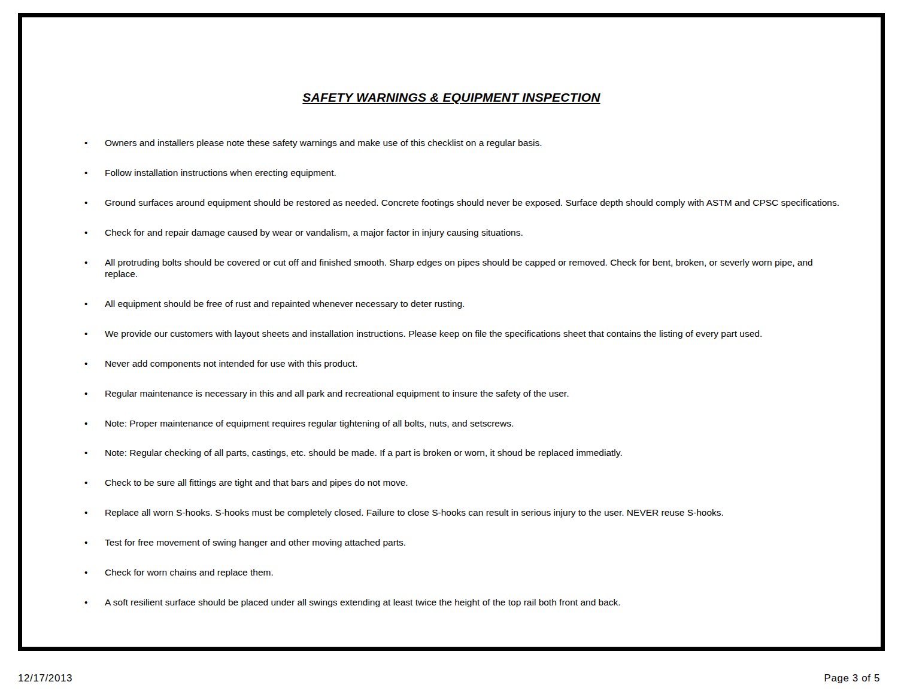SAFETY WARNINGS & EQUIPMENT INSPECTION
Owners and installers please note these safety warnings and make use of this checklist on a regular basis.
Follow installation instructions when erecting equipment.
Ground surfaces around equipment should be restored as needed. Concrete footings should never be exposed. Surface depth should comply with ASTM and CPSC specifications.
Check for and repair damage caused by wear or vandalism, a major factor in injury causing situations.
All protruding bolts should be covered or cut off and finished smooth. Sharp edges on pipes should be capped or removed. Check for bent, broken, or severly worn pipe, and replace.
All equipment should be free of rust and repainted whenever necessary to deter rusting.
We provide our customers with layout sheets and installation instructions. Please keep on file the specifications sheet that contains the listing of every part used.
Never add components not intended for use with this product.
Regular maintenance is necessary in this and all park and recreational equipment to insure the safety of the user.
Note: Proper maintenance of equipment requires regular tightening of all bolts, nuts, and setscrews.
Note: Regular checking of all parts, castings, etc. should be made. If a part is broken or worn, it shoud be replaced immediatly.
Check to be sure all fittings are tight and that bars and pipes do not move.
Replace all worn S-hooks. S-hooks must be completely closed. Failure to close S-hooks can result in serious injury to the user. NEVER reuse S-hooks.
Test for free movement of swing hanger and other moving attached parts.
Check for worn chains and replace them.
A soft resilient surface should be placed under all swings extending at least twice the height of the top rail both front and back.
12/17/2013 Page 3 of 5